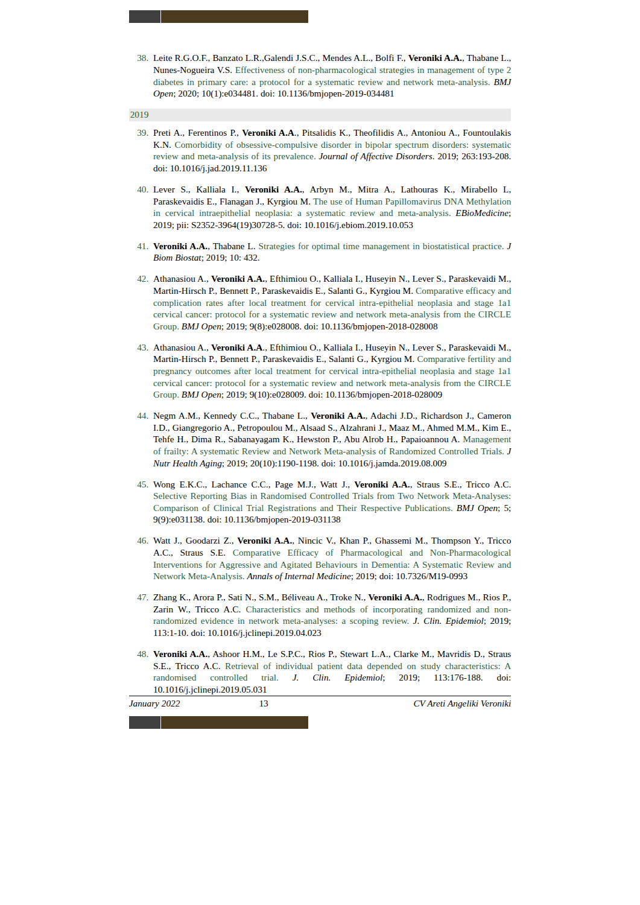38 Leite R.G.O.F., Banzato L.R.,Galendi J.S.C., Mendes A.L., Bolfi F., Veroniki A.A., Thabane L., Nunes-Nogueira V.S. Effectiveness of non-pharmacological strategies in management of type 2 diabetes in primary care: a protocol for a systematic review and network meta-analysis. BMJ Open; 2020; 10(1):e034481. doi: 10.1136/bmjopen-2019-034481
2019
39 Preti A., Ferentinos P., Veroniki A.A., Pitsalidis K., Theofilidis A., Antoniou A., Fountoulakis K.N. Comorbidity of obsessive-compulsive disorder in bipolar spectrum disorders: systematic review and meta-analysis of its prevalence. Journal of Affective Disorders. 2019; 263:193-208. doi: 10.1016/j.jad.2019.11.136
40 Lever S., Kalliala I., Veroniki A.A., Arbyn M., Mitra A., Lathouras K., Mirabello L, Paraskevaidis E., Flanagan J., Kyrgiou M. The use of Human Papillomavirus DNA Methylation in cervical intraepithelial neoplasia: a systematic review and meta-analysis. EBioMedicine; 2019; pii: S2352-3964(19)30728-5. doi: 10.1016/j.ebiom.2019.10.053
41 Veroniki A.A., Thabane L. Strategies for optimal time management in biostatistical practice. J Biom Biostat; 2019; 10: 432.
42 Athanasiou A., Veroniki A.A., Efthimiou O., Kalliala I., Huseyin N., Lever S., Paraskevaidi M., Martin-Hirsch P., Bennett P., Paraskevaidis E., Salanti G., Kyrgiou M. Comparative efficacy and complication rates after local treatment for cervical intra-epithelial neoplasia and stage 1a1 cervical cancer: protocol for a systematic review and network meta-analysis from the CIRCLE Group. BMJ Open; 2019; 9(8):e028008. doi: 10.1136/bmjopen-2018-028008
43 Athanasiou A., Veroniki A.A., Efthimiou O., Kalliala I., Huseyin N., Lever S., Paraskevaidi M., Martin-Hirsch P., Bennett P., Paraskevaidis E., Salanti G., Kyrgiou M. Comparative fertility and pregnancy outcomes after local treatment for cervical intra-epithelial neoplasia and stage 1a1 cervical cancer: protocol for a systematic review and network meta-analysis from the CIRCLE Group. BMJ Open; 2019; 9(10):e028009. doi: 10.1136/bmjopen-2018-028009
44 Negm A.M., Kennedy C.C., Thabane L., Veroniki A.A., Adachi J.D., Richardson J., Cameron I.D., Giangregorio A., Petropoulou M., Alsaad S., Alzahrani J., Maaz M., Ahmed M.M., Kim E., Tehfe H., Dima R., Sabanayagam K., Hewston P., Abu Alrob H., Papaioannou A. Management of frailty: A systematic Review and Network Meta-analysis of Randomized Controlled Trials. J Nutr Health Aging; 2019; 20(10):1190-1198. doi: 10.1016/j.jamda.2019.08.009
45 Wong E.K.C., Lachance C.C., Page M.J., Watt J., Veroniki A.A., Straus S.E., Tricco A.C. Selective Reporting Bias in Randomised Controlled Trials from Two Network Meta-Analyses: Comparison of Clinical Trial Registrations and Their Respective Publications. BMJ Open; 5; 9(9):e031138. doi: 10.1136/bmjopen-2019-031138
46 Watt J., Goodarzi Z., Veroniki A.A., Nincic V., Khan P., Ghassemi M., Thompson Y., Tricco A.C., Straus S.E. Comparative Efficacy of Pharmacological and Non-Pharmacological Interventions for Aggressive and Agitated Behaviours in Dementia: A Systematic Review and Network Meta-Analysis. Annals of Internal Medicine; 2019; doi: 10.7326/M19-0993
47 Zhang K., Arora P., Sati N., S.M., Béliveau A., Troke N., Veroniki A.A., Rodrigues M., Rios P., Zarin W., Tricco A.C. Characteristics and methods of incorporating randomized and non-randomized evidence in network meta-analyses: a scoping review. J. Clin. Epidemiol; 2019; 113:1-10. doi: 10.1016/j.jclinepi.2019.04.023
48 Veroniki A.A., Ashoor H.M., Le S.P.C., Rios P., Stewart L.A., Clarke M., Mavridis D., Straus S.E., Tricco A.C. Retrieval of individual patient data depended on study characteristics: A randomised controlled trial. J. Clin. Epidemiol; 2019; 113:176-188. doi: 10.1016/j.jclinepi.2019.05.031
| January 2022 | 13 | CV Areti Angeliki Veroniki |